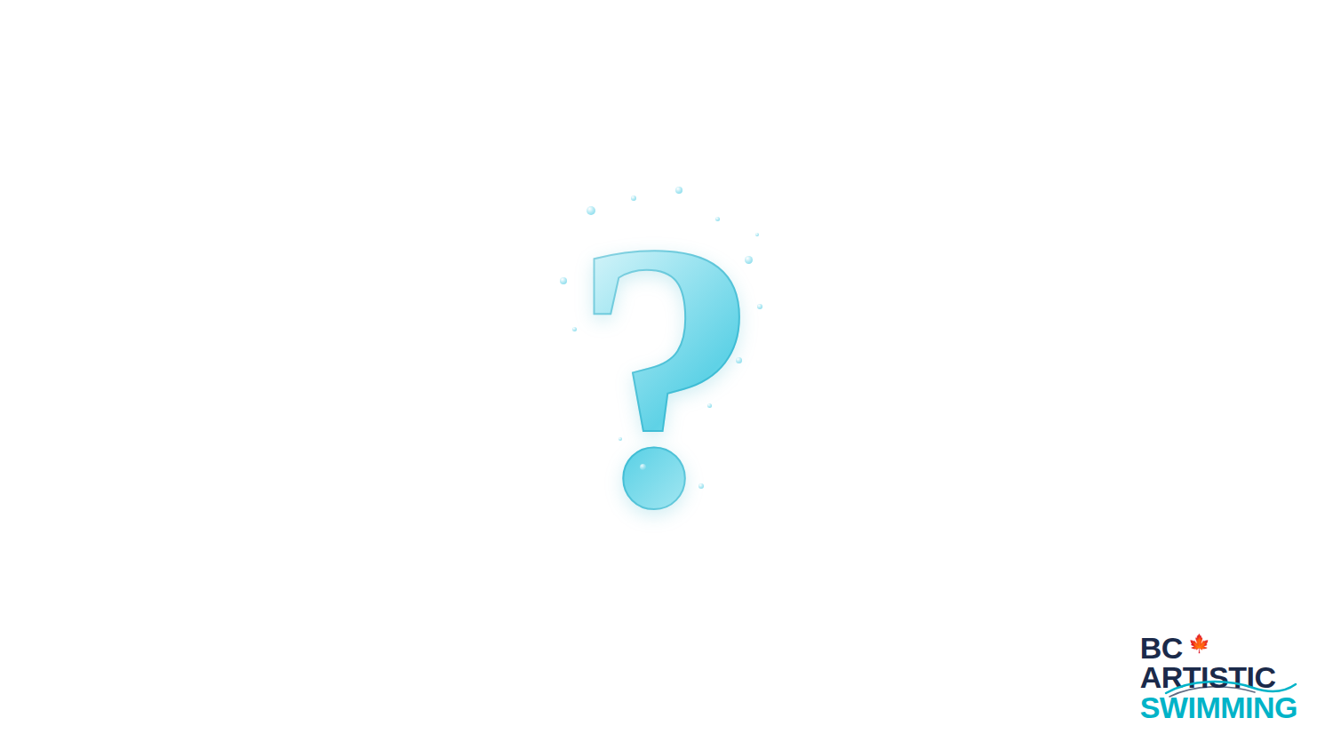?
BC 🍁 ARTISTIC SWIMMING